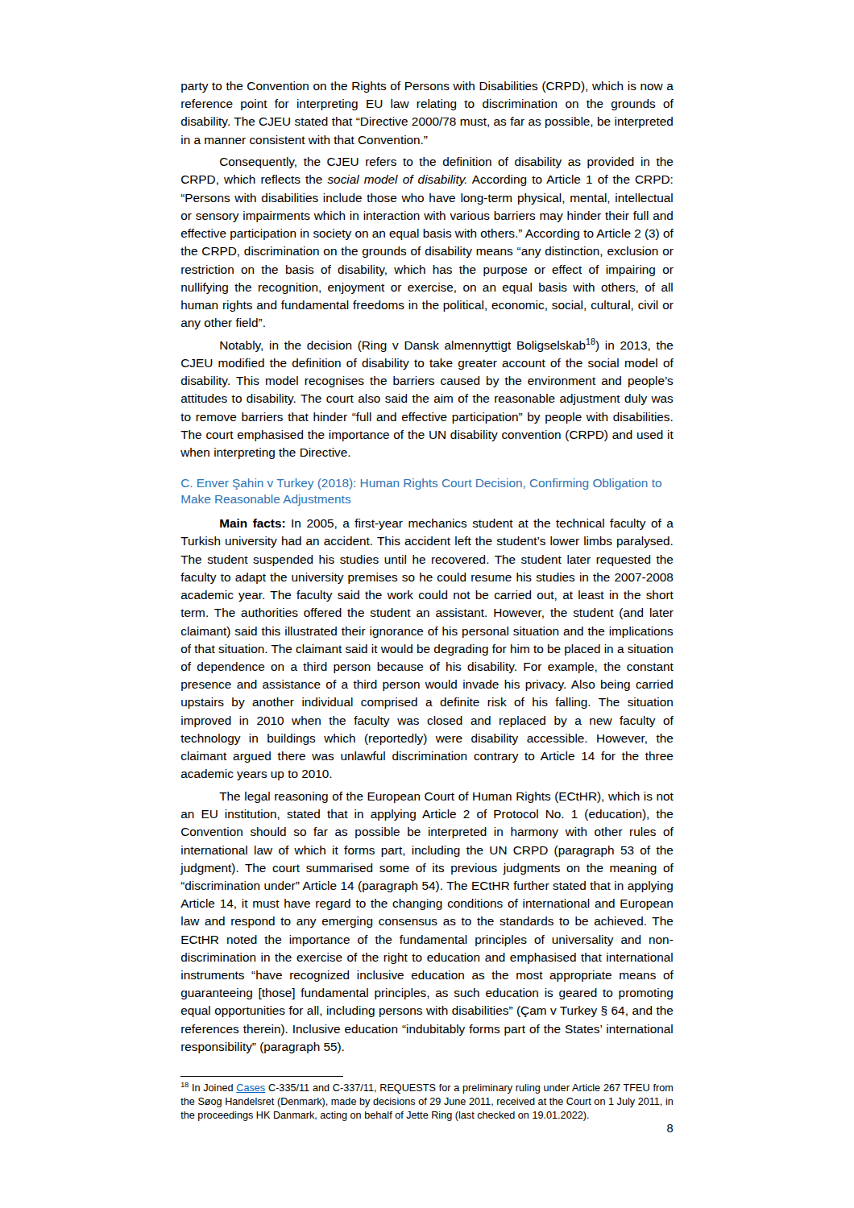party to the Convention on the Rights of Persons with Disabilities (CRPD), which is now a reference point for interpreting EU law relating to discrimination on the grounds of disability. The CJEU stated that “Directive 2000/78 must, as far as possible, be interpreted in a manner consistent with that Convention.”
Consequently, the CJEU refers to the definition of disability as provided in the CRPD, which reflects the social model of disability. According to Article 1 of the CRPD: “Persons with disabilities include those who have long-term physical, mental, intellectual or sensory impairments which in interaction with various barriers may hinder their full and effective participation in society on an equal basis with others.” According to Article 2 (3) of the CRPD, discrimination on the grounds of disability means “any distinction, exclusion or restriction on the basis of disability, which has the purpose or effect of impairing or nullifying the recognition, enjoyment or exercise, on an equal basis with others, of all human rights and fundamental freedoms in the political, economic, social, cultural, civil or any other field”.
Notably, in the decision (Ring v Dansk almennyttigt Boligselskab18) in 2013, the CJEU modified the definition of disability to take greater account of the social model of disability. This model recognises the barriers caused by the environment and people’s attitudes to disability. The court also said the aim of the reasonable adjustment duly was to remove barriers that hinder “full and effective participation” by people with disabilities. The court emphasised the importance of the UN disability convention (CRPD) and used it when interpreting the Directive.
C. Enver Şahin v Turkey (2018): Human Rights Court Decision, Confirming Obligation to Make Reasonable Adjustments
Main facts: In 2005, a first-year mechanics student at the technical faculty of a Turkish university had an accident. This accident left the student’s lower limbs paralysed. The student suspended his studies until he recovered. The student later requested the faculty to adapt the university premises so he could resume his studies in the 2007-2008 academic year. The faculty said the work could not be carried out, at least in the short term. The authorities offered the student an assistant. However, the student (and later claimant) said this illustrated their ignorance of his personal situation and the implications of that situation. The claimant said it would be degrading for him to be placed in a situation of dependence on a third person because of his disability. For example, the constant presence and assistance of a third person would invade his privacy. Also being carried upstairs by another individual comprised a definite risk of his falling. The situation improved in 2010 when the faculty was closed and replaced by a new faculty of technology in buildings which (reportedly) were disability accessible. However, the claimant argued there was unlawful discrimination contrary to Article 14 for the three academic years up to 2010.
The legal reasoning of the European Court of Human Rights (ECtHR), which is not an EU institution, stated that in applying Article 2 of Protocol No. 1 (education), the Convention should so far as possible be interpreted in harmony with other rules of international law of which it forms part, including the UN CRPD (paragraph 53 of the judgment). The court summarised some of its previous judgments on the meaning of “discrimination under” Article 14 (paragraph 54). The ECtHR further stated that in applying Article 14, it must have regard to the changing conditions of international and European law and respond to any emerging consensus as to the standards to be achieved. The ECtHR noted the importance of the fundamental principles of universality and non-discrimination in the exercise of the right to education and emphasised that international instruments “have recognized inclusive education as the most appropriate means of guaranteeing [those] fundamental principles, as such education is geared to promoting equal opportunities for all, including persons with disabilities” (Çam v Turkey § 64, and the references therein). Inclusive education “indubitably forms part of the States’ international responsibility” (paragraph 55).
18 In Joined Cases C-335/11 and C-337/11, REQUESTS for a preliminary ruling under Article 267 TFEU from the Søog Handelsret (Denmark), made by decisions of 29 June 2011, received at the Court on 1 July 2011, in the proceedings HK Danmark, acting on behalf of Jette Ring (last checked on 19.01.2022).
8